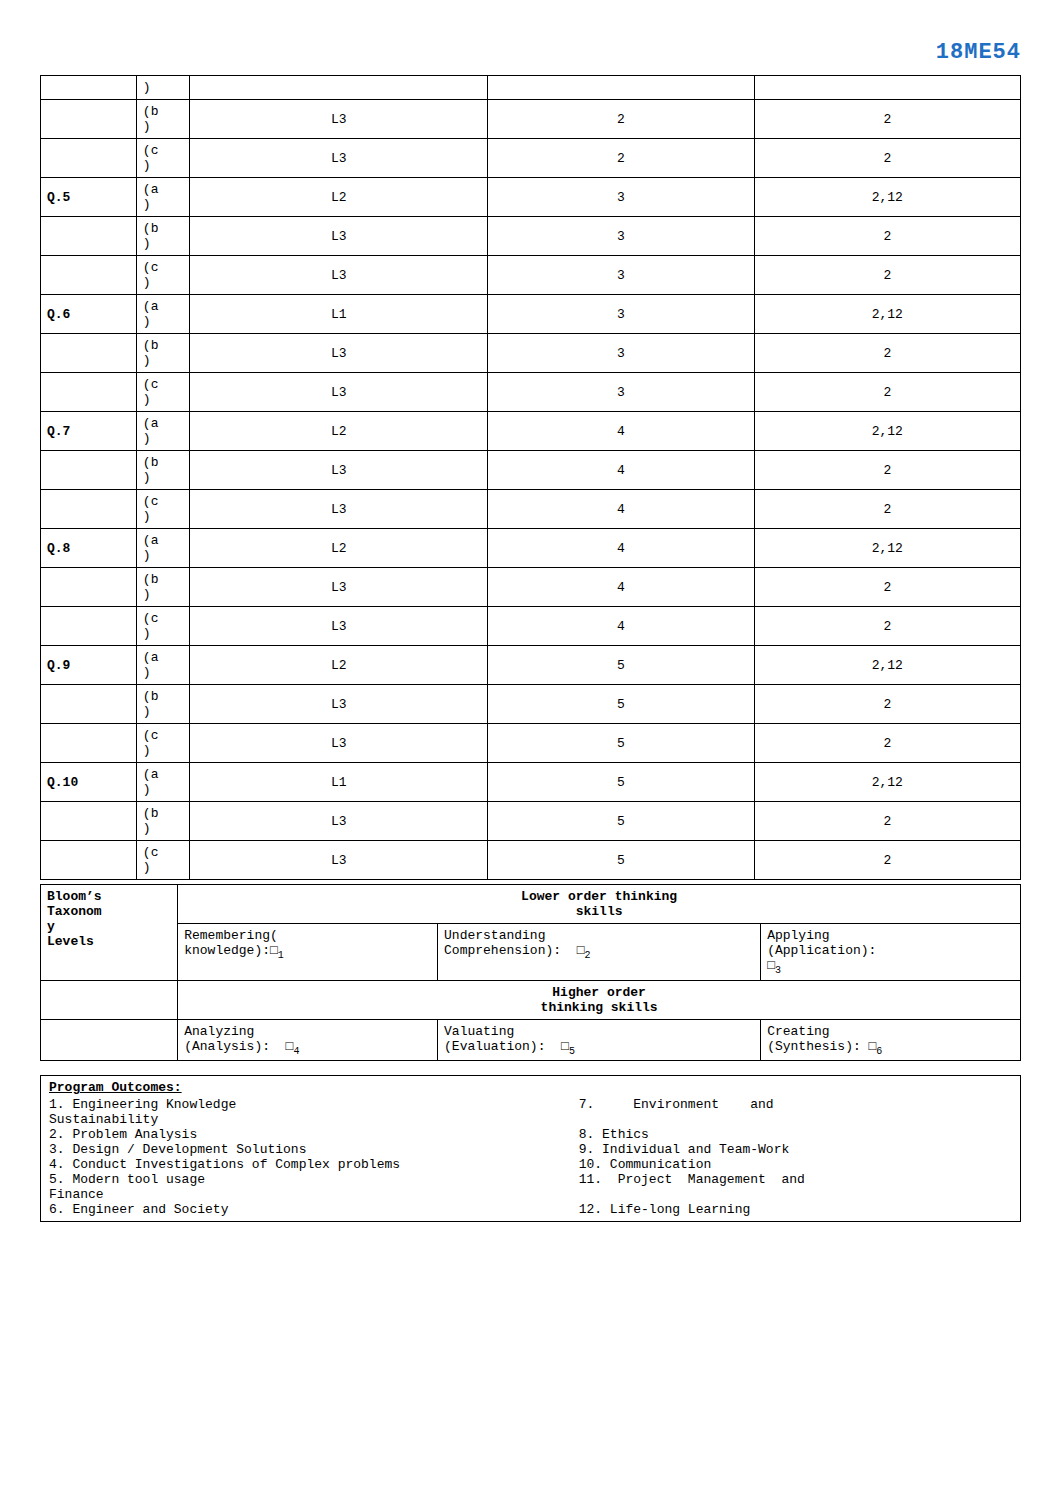18ME54
| | ) | | | |
| | (b ) | L3 | 2 | 2 |
| | (c ) | L3 | 2 | 2 |
| Q.5 | (a ) | L2 | 3 | 2,12 |
| | (b ) | L3 | 3 | 2 |
| | (c ) | L3 | 3 | 2 |
| Q.6 | (a ) | L1 | 3 | 2,12 |
| | (b ) | L3 | 3 | 2 |
| | (c ) | L3 | 3 | 2 |
| Q.7 | (a ) | L2 | 4 | 2,12 |
| | (b ) | L3 | 4 | 2 |
| | (c ) | L3 | 4 | 2 |
| Q.8 | (a ) | L2 | 4 | 2,12 |
| | (b ) | L3 | 4 | 2 |
| | (c ) | L3 | 4 | 2 |
| Q.9 | (a ) | L2 | 5 | 2,12 |
| | (b ) | L3 | 5 | 2 |
| | (c ) | L3 | 5 | 2 |
| Q.10 | (a ) | L1 | 5 | 2,12 |
| | (b ) | L3 | 5 | 2 |
| | (c ) | L3 | 5 | 2 |
| Bloom’s Taxonom y Levels | Lower order thinking skills |
| Remembering( knowledge): □ 1 | Understanding Comprehension): □ 2 | Applying (Application): □ 3 |
| | Higher order thinking skills |
| | Analyzing (Analysis): □ 4 | Valuating (Evaluation): □ 5 | Creating (Synthesis): □ 6 |
Program Outcomes:
| 1. Engineering Knowledge | 7. Environment and |
| Sustainability | |
| 2. Problem Analysis | 8. Ethics |
| 3. Design / Development Solutions | 9. Individual and Team-Work |
| 4. Conduct Investigations of Complex problems | 10. Communication |
| 5. Modern tool usage | 11. Project Management and |
| Finance | |
| 6. Engineer and Society | 12. Life-long Learning |